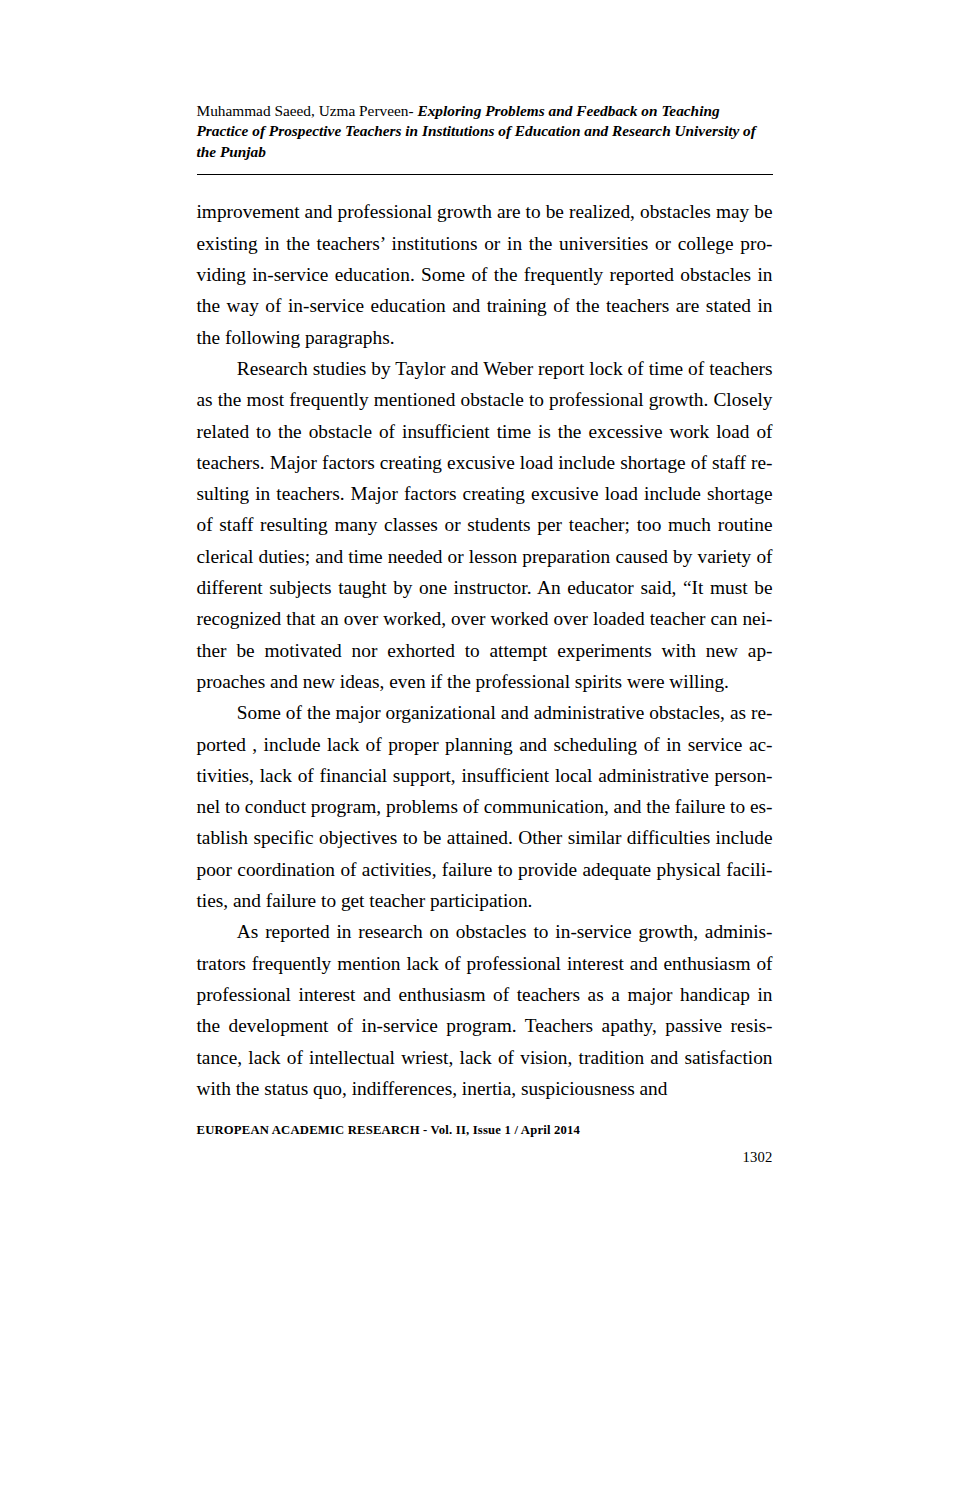Muhammad Saeed, Uzma Perveen- Exploring Problems and Feedback on Teaching Practice of Prospective Teachers in Institutions of Education and Research University of the Punjab
improvement and professional growth are to be realized, obstacles may be existing in the teachers’ institutions or in the universities or college providing in-service education. Some of the frequently reported obstacles in the way of in-service education and training of the teachers are stated in the following paragraphs.
Research studies by Taylor and Weber report lock of time of teachers as the most frequently mentioned obstacle to professional growth. Closely related to the obstacle of insufficient time is the excessive work load of teachers. Major factors creating excusive load include shortage of staff resulting in teachers. Major factors creating excusive load include shortage of staff resulting many classes or students per teacher; too much routine clerical duties; and time needed or lesson preparation caused by variety of different subjects taught by one instructor. An educator said, “It must be recognized that an over worked, over worked over loaded teacher can neither be motivated nor exhorted to attempt experiments with new approaches and new ideas, even if the professional spirits were willing.
Some of the major organizational and administrative obstacles, as reported , include lack of proper planning and scheduling of in service activities, lack of financial support, insufficient local administrative personnel to conduct program, problems of communication, and the failure to establish specific objectives to be attained. Other similar difficulties include poor coordination of activities, failure to provide adequate physical facilities, and failure to get teacher participation.
As reported in research on obstacles to in-service growth, administrators frequently mention lack of professional interest and enthusiasm of professional interest and enthusiasm of teachers as a major handicap in the development of in-service program. Teachers apathy, passive resistance, lack of intellectual wriest, lack of vision, tradition and satisfaction with the status quo, indifferences, inertia, suspiciousness and
EUROPEAN ACADEMIC RESEARCH - Vol. II, Issue 1 / April 2014 1302